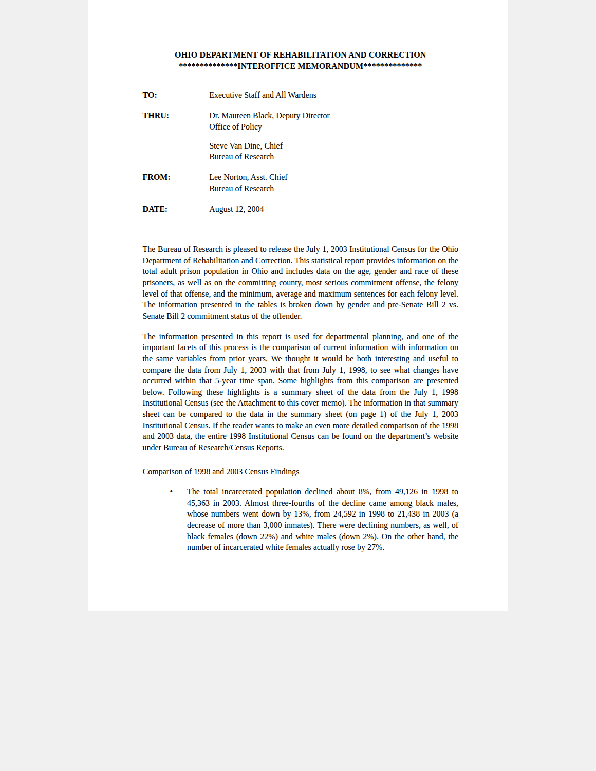OHIO DEPARTMENT OF REHABILITATION AND CORRECTION
**************INTEROFFICE MEMORANDUM**************
| TO: | Executive Staff and All Wardens |
| THRU: | Dr. Maureen Black, Deputy Director Office of Policy Steve Van Dine, Chief Bureau of Research |
| FROM: | Lee Norton, Asst. Chief Bureau of Research |
| DATE: | August 12, 2004 |
The Bureau of Research is pleased to release the July 1, 2003 Institutional Census for the Ohio Department of Rehabilitation and Correction. This statistical report provides information on the total adult prison population in Ohio and includes data on the age, gender and race of these prisoners, as well as on the committing county, most serious commitment offense, the felony level of that offense, and the minimum, average and maximum sentences for each felony level. The information presented in the tables is broken down by gender and pre-Senate Bill 2 vs. Senate Bill 2 commitment status of the offender.
The information presented in this report is used for departmental planning, and one of the important facets of this process is the comparison of current information with information on the same variables from prior years. We thought it would be both interesting and useful to compare the data from July 1, 2003 with that from July 1, 1998, to see what changes have occurred within that 5-year time span. Some highlights from this comparison are presented below. Following these highlights is a summary sheet of the data from the July 1, 1998 Institutional Census (see the Attachment to this cover memo). The information in that summary sheet can be compared to the data in the summary sheet (on page 1) of the July 1, 2003 Institutional Census. If the reader wants to make an even more detailed comparison of the 1998 and 2003 data, the entire 1998 Institutional Census can be found on the department’s website under Bureau of Research/Census Reports.
Comparison of 1998 and 2003 Census Findings
The total incarcerated population declined about 8%, from 49,126 in 1998 to 45,363 in 2003. Almost three-fourths of the decline came among black males, whose numbers went down by 13%, from 24,592 in 1998 to 21,438 in 2003 (a decrease of more than 3,000 inmates). There were declining numbers, as well, of black females (down 22%) and white males (down 2%). On the other hand, the number of incarcerated white females actually rose by 27%.